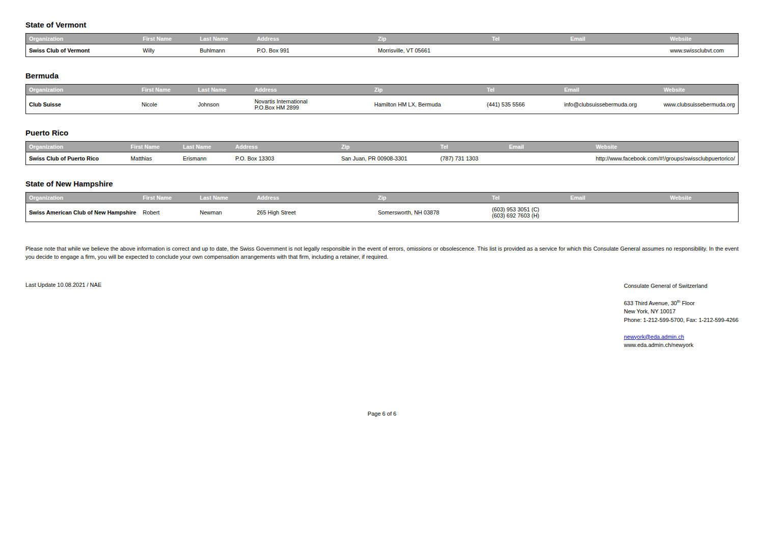State of Vermont
| Organization | First Name | Last Name | Address | Zip | Tel | Email | Website |
| --- | --- | --- | --- | --- | --- | --- | --- |
| Swiss Club of Vermont | Willy | Buhlmann | P.O. Box 991 | Morrisville, VT 05661 | | | www.swissclubvt.com |
Bermuda
| Organization | First Name | Last Name | Address | Zip | Tel | Email | Website |
| --- | --- | --- | --- | --- | --- | --- | --- |
| Club Suisse | Nicole | Johnson | Novartis International P.O.Box HM 2899 | Hamilton HM LX, Bermuda | (441) 535 5566 | info@clubsuissebermuda.org | www.clubsuissebermuda.org |
Puerto Rico
| Organization | First Name | Last Name | Address | Zip | Tel | Email | Website |
| --- | --- | --- | --- | --- | --- | --- | --- |
| Swiss Club of Puerto Rico | Matthias | Erismann | P.O. Box 13303 | San Juan, PR 00908-3301 | (787) 731 1303 | | http://www.facebook.com/#!/groups/swissclubpuertorico/ |
State of New Hampshire
| Organization | First Name | Last Name | Address | Zip | Tel | Email | Website |
| --- | --- | --- | --- | --- | --- | --- | --- |
| Swiss American Club of New Hampshire | Robert | Newman | 265 High Street | Somersworth, NH 03878 | (603) 953 3051 (C) (603) 692 7603 (H) | | |
Please note that while we believe the above information is correct and up to date, the Swiss Government is not legally responsible in the event of errors, omissions or obsolescence. This list is provided as a service for which this Consulate General assumes no responsibility. In the event you decide to engage a firm, you will be expected to conclude your own compensation arrangements with that firm, including a retainer, if required.
Last Update 10.08.2021 / NAE
Consulate General of Switzerland
633 Third Avenue, 30th Floor
New York, NY 10017
Phone: 1-212-599-5700, Fax: 1-212-599-4266
newyork@eda.admin.ch
www.eda.admin.ch/newyork
Page 6 of 6